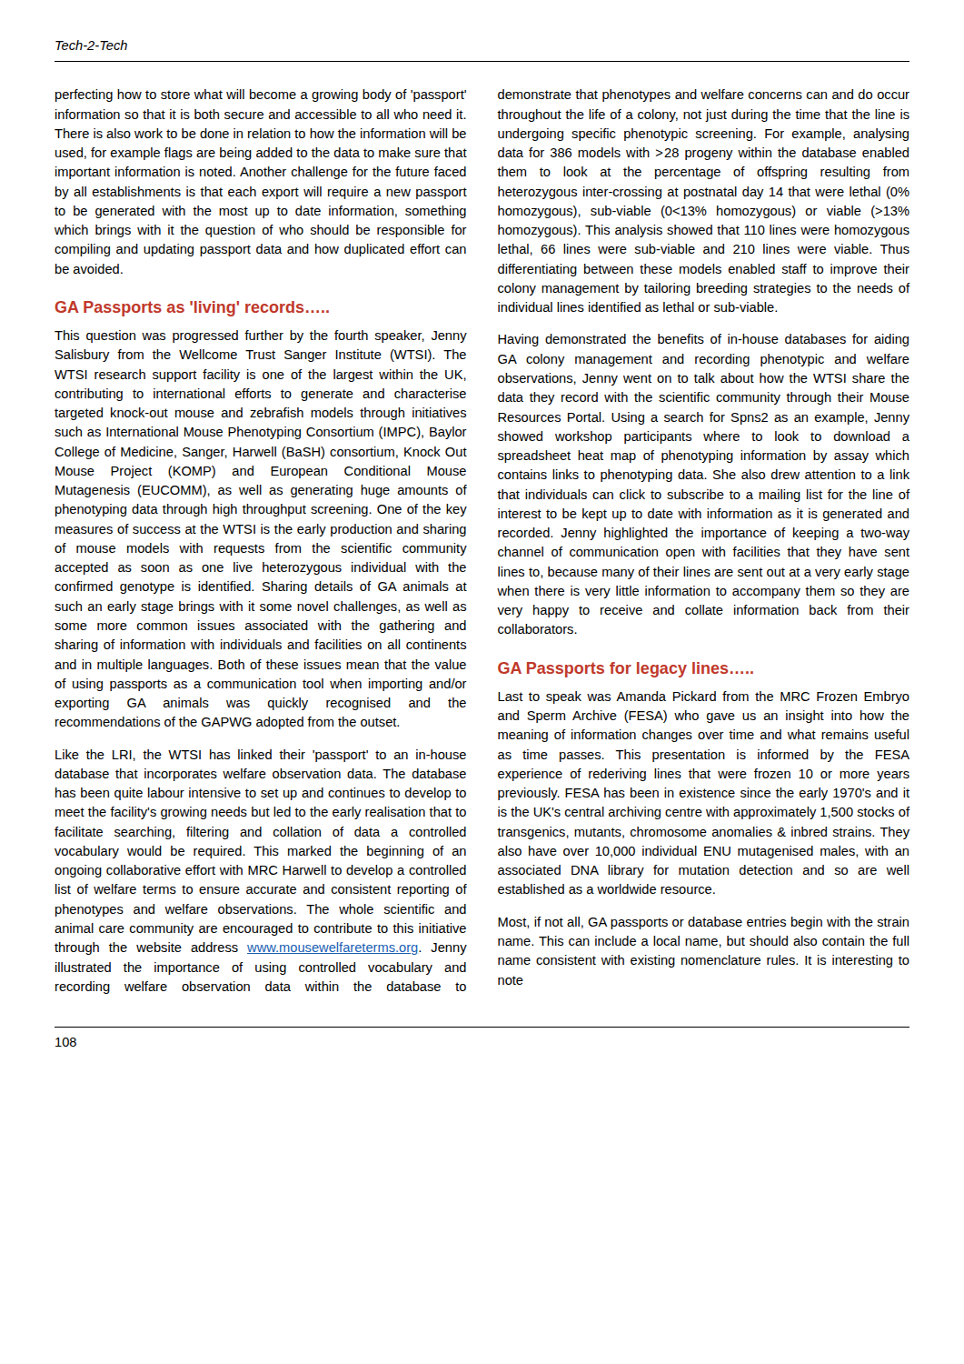Tech-2-Tech
perfecting how to store what will become a growing body of 'passport' information so that it is both secure and accessible to all who need it. There is also work to be done in relation to how the information will be used, for example flags are being added to the data to make sure that important information is noted. Another challenge for the future faced by all establishments is that each export will require a new passport to be generated with the most up to date information, something which brings with it the question of who should be responsible for compiling and updating passport data and how duplicated effort can be avoided.
GA Passports as 'living' records…..
This question was progressed further by the fourth speaker, Jenny Salisbury from the Wellcome Trust Sanger Institute (WTSI). The WTSI research support facility is one of the largest within the UK, contributing to international efforts to generate and characterise targeted knock-out mouse and zebrafish models through initiatives such as International Mouse Phenotyping Consortium (IMPC), Baylor College of Medicine, Sanger, Harwell (BaSH) consortium, Knock Out Mouse Project (KOMP) and European Conditional Mouse Mutagenesis (EUCOMM), as well as generating huge amounts of phenotyping data through high throughput screening. One of the key measures of success at the WTSI is the early production and sharing of mouse models with requests from the scientific community accepted as soon as one live heterozygous individual with the confirmed genotype is identified. Sharing details of GA animals at such an early stage brings with it some novel challenges, as well as some more common issues associated with the gathering and sharing of information with individuals and facilities on all continents and in multiple languages. Both of these issues mean that the value of using passports as a communication tool when importing and/or exporting GA animals was quickly recognised and the recommendations of the GAPWG adopted from the outset.
Like the LRI, the WTSI has linked their 'passport' to an in-house database that incorporates welfare observation data. The database has been quite labour intensive to set up and continues to develop to meet the facility's growing needs but led to the early realisation that to facilitate searching, filtering and collation of data a controlled vocabulary would be required. This marked the beginning of an ongoing collaborative effort with MRC Harwell to develop a controlled list of welfare terms to ensure accurate and consistent reporting of phenotypes and welfare observations. The whole scientific and animal care community are encouraged to contribute to this initiative through the website address www.mousewelfareterms.org. Jenny illustrated the importance of using controlled vocabulary and recording welfare observation data within the database to demonstrate that phenotypes and welfare concerns can and do occur throughout the life of a colony, not just during the time that the line is undergoing specific phenotypic screening. For example, analysing data for 386 models with > 28 progeny within the database enabled them to look at the percentage of offspring resulting from heterozygous inter-crossing at postnatal day 14 that were lethal (0% homozygous), sub-viable (0<13% homozygous) or viable (>13% homozygous). This analysis showed that 110 lines were homozygous lethal, 66 lines were sub-viable and 210 lines were viable. Thus differentiating between these models enabled staff to improve their colony management by tailoring breeding strategies to the needs of individual lines identified as lethal or sub-viable.
Having demonstrated the benefits of in-house databases for aiding GA colony management and recording phenotypic and welfare observations, Jenny went on to talk about how the WTSI share the data they record with the scientific community through their Mouse Resources Portal. Using a search for Spns2 as an example, Jenny showed workshop participants where to look to download a spreadsheet heat map of phenotyping information by assay which contains links to phenotyping data. She also drew attention to a link that individuals can click to subscribe to a mailing list for the line of interest to be kept up to date with information as it is generated and recorded. Jenny highlighted the importance of keeping a two-way channel of communication open with facilities that they have sent lines to, because many of their lines are sent out at a very early stage when there is very little information to accompany them so they are very happy to receive and collate information back from their collaborators.
GA Passports for legacy lines…..
Last to speak was Amanda Pickard from the MRC Frozen Embryo and Sperm Archive (FESA) who gave us an insight into how the meaning of information changes over time and what remains useful as time passes. This presentation is informed by the FESA experience of rederiving lines that were frozen 10 or more years previously. FESA has been in existence since the early 1970's and it is the UK's central archiving centre with approximately 1,500 stocks of transgenics, mutants, chromosome anomalies & inbred strains. They also have over 10,000 individual ENU mutagenised males, with an associated DNA library for mutation detection and so are well established as a worldwide resource.
Most, if not all, GA passports or database entries begin with the strain name. This can include a local name, but should also contain the full name consistent with existing nomenclature rules. It is interesting to note
108